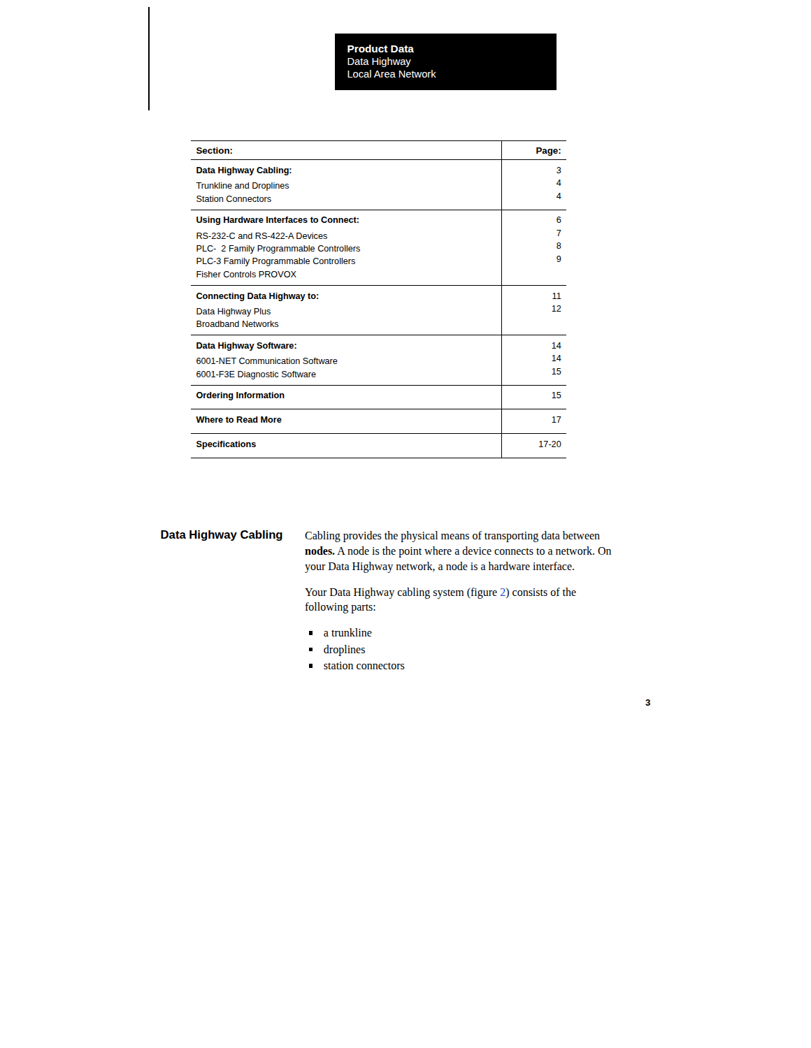Product Data
Data Highway
Local Area Network
| Section: | Page: |
| --- | --- |
| Data Highway Cabling: Trunkline and Droplines Station Connectors | 3 4 4 |
| Using Hardware Interfaces to Connect: RS-232-C and RS-422-A Devices PLC- 2 Family Programmable Controllers PLC-3 Family Programmable Controllers Fisher Controls PROVOX | 6 7 8 9 |
| Connecting Data Highway to: Data Highway Plus Broadband Networks | 11 12 |
| Data Highway Software: 6001-NET Communication Software 6001-F3E Diagnostic Software | 14 14 15 |
| Ordering Information | 15 |
| Where to Read More | 17 |
| Specifications | 17-20 |
Data Highway Cabling
Cabling provides the physical means of transporting data between nodes. A node is the point where a device connects to a network. On your Data Highway network, a node is a hardware interface.
Your Data Highway cabling system (figure 2) consists of the following parts:
a trunkline
droplines
station connectors
3